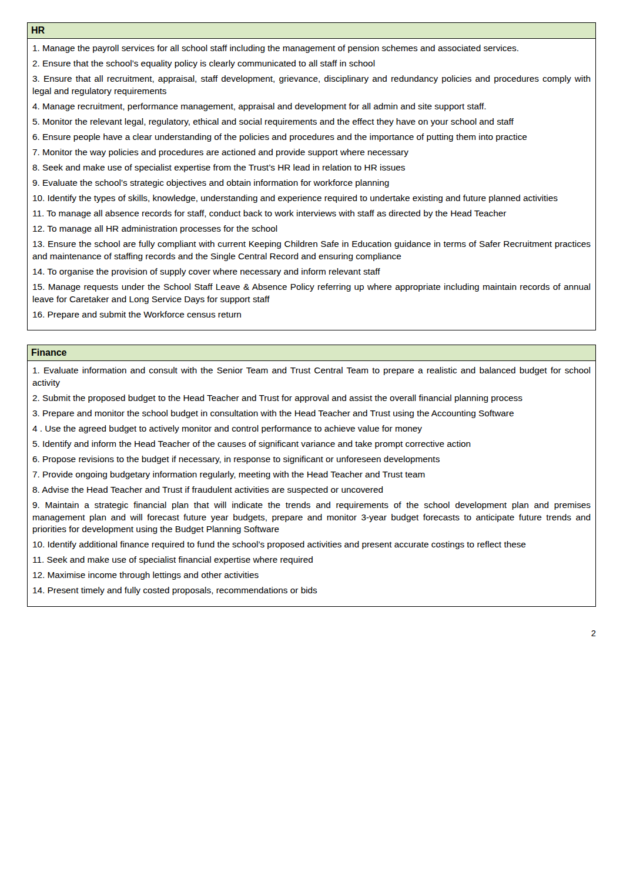HR
1. Manage the payroll services for all school staff including the management of pension schemes and associated services.
2. Ensure that the school’s equality policy is clearly communicated to all staff in school
3. Ensure that all recruitment, appraisal, staff development, grievance, disciplinary and redundancy policies and procedures comply with legal and regulatory requirements
4. Manage recruitment, performance management, appraisal and development for all admin and site support staff.
5. Monitor the relevant legal, regulatory, ethical and social requirements and the effect they have on your school and staff
6. Ensure people have a clear understanding of the policies and procedures and the importance of putting them into practice
7. Monitor the way policies and procedures are actioned and provide support where necessary
8. Seek and make use of specialist expertise from the Trust’s HR lead in relation to HR issues
9. Evaluate the school’s strategic objectives and obtain information for workforce planning
10. Identify the types of skills, knowledge, understanding and experience required to undertake existing and future planned activities
11. To manage all absence records for staff, conduct back to work interviews with staff as directed by the Head Teacher
12. To manage all HR administration processes for the school
13. Ensure the school are fully compliant with current Keeping Children Safe in Education guidance in terms of Safer Recruitment practices and maintenance of staffing records and the Single Central Record and ensuring compliance
14. To organise the provision of supply cover where necessary and inform relevant staff
15. Manage requests under the School Staff Leave & Absence Policy referring up where appropriate including maintain records of annual leave for Caretaker and Long Service Days for support staff
16. Prepare and submit the Workforce census return
Finance
1. Evaluate information and consult with the Senior Team and Trust Central Team to prepare a realistic and balanced budget for school activity
2. Submit the proposed budget to the Head Teacher and Trust for approval and assist the overall financial planning process
3. Prepare and monitor the school budget in consultation with the Head Teacher and Trust using the Accounting Software
4 . Use the agreed budget to actively monitor and control performance to achieve value for money
5. Identify and inform the Head Teacher of the causes of significant variance and take prompt corrective action
6. Propose revisions to the budget if necessary, in response to significant or unforeseen developments
7. Provide ongoing budgetary information regularly, meeting with the Head Teacher and Trust team
8. Advise the Head Teacher and Trust if fraudulent activities are suspected or uncovered
9. Maintain a strategic financial plan that will indicate the trends and requirements of the school development plan and premises management plan and will forecast future year budgets, prepare and monitor 3-year budget forecasts to anticipate future trends and priorities for development using the Budget Planning Software
10. Identify additional finance required to fund the school’s proposed activities and present accurate costings to reflect these
11. Seek and make use of specialist financial expertise where required
12. Maximise income through lettings and other activities
14. Present timely and fully costed proposals, recommendations or bids
2